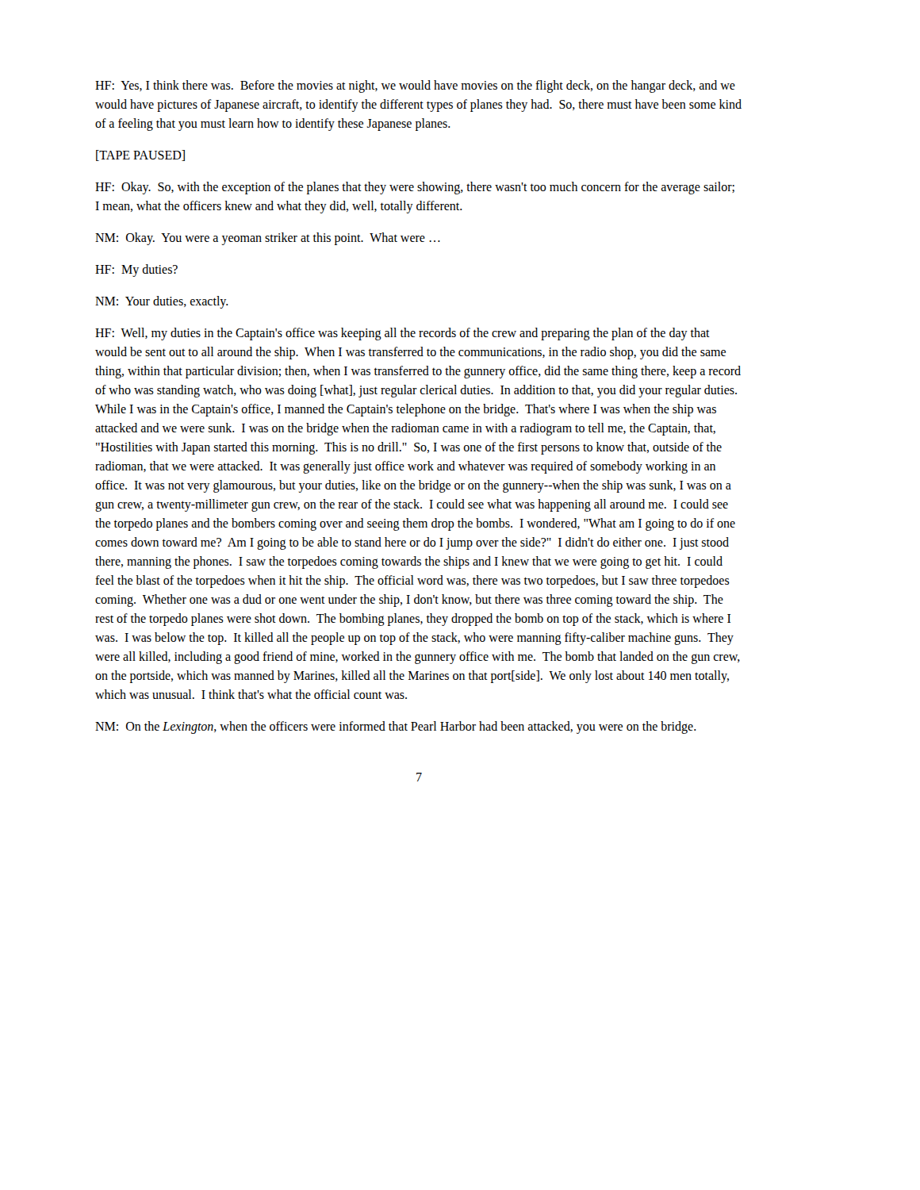HF: Yes, I think there was. Before the movies at night, we would have movies on the flight deck, on the hangar deck, and we would have pictures of Japanese aircraft, to identify the different types of planes they had. So, there must have been some kind of a feeling that you must learn how to identify these Japanese planes.
[TAPE PAUSED]
HF: Okay. So, with the exception of the planes that they were showing, there wasn't too much concern for the average sailor; I mean, what the officers knew and what they did, well, totally different.
NM: Okay. You were a yeoman striker at this point. What were …
HF: My duties?
NM: Your duties, exactly.
HF: Well, my duties in the Captain's office was keeping all the records of the crew and preparing the plan of the day that would be sent out to all around the ship. When I was transferred to the communications, in the radio shop, you did the same thing, within that particular division; then, when I was transferred to the gunnery office, did the same thing there, keep a record of who was standing watch, who was doing [what], just regular clerical duties. In addition to that, you did your regular duties. While I was in the Captain's office, I manned the Captain's telephone on the bridge. That's where I was when the ship was attacked and we were sunk. I was on the bridge when the radioman came in with a radiogram to tell me, the Captain, that, "Hostilities with Japan started this morning. This is no drill." So, I was one of the first persons to know that, outside of the radioman, that we were attacked. It was generally just office work and whatever was required of somebody working in an office. It was not very glamourous, but your duties, like on the bridge or on the gunnery--when the ship was sunk, I was on a gun crew, a twenty-millimeter gun crew, on the rear of the stack. I could see what was happening all around me. I could see the torpedo planes and the bombers coming over and seeing them drop the bombs. I wondered, "What am I going to do if one comes down toward me? Am I going to be able to stand here or do I jump over the side?" I didn't do either one. I just stood there, manning the phones. I saw the torpedoes coming towards the ships and I knew that we were going to get hit. I could feel the blast of the torpedoes when it hit the ship. The official word was, there was two torpedoes, but I saw three torpedoes coming. Whether one was a dud or one went under the ship, I don't know, but there was three coming toward the ship. The rest of the torpedo planes were shot down. The bombing planes, they dropped the bomb on top of the stack, which is where I was. I was below the top. It killed all the people up on top of the stack, who were manning fifty-caliber machine guns. They were all killed, including a good friend of mine, worked in the gunnery office with me. The bomb that landed on the gun crew, on the portside, which was manned by Marines, killed all the Marines on that port[side]. We only lost about 140 men totally, which was unusual. I think that's what the official count was.
NM: On the Lexington, when the officers were informed that Pearl Harbor had been attacked, you were on the bridge.
7